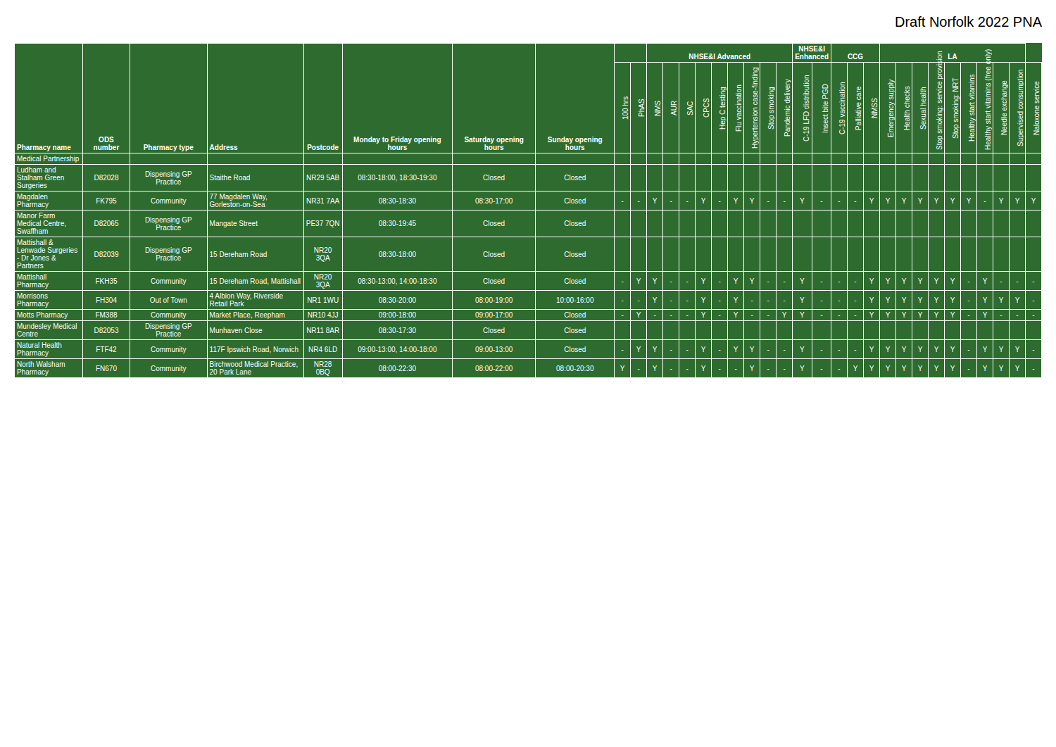Draft Norfolk 2022 PNA
| Pharmacy name | ODS number | Pharmacy type | Address | Postcode | Monday to Friday opening hours | Saturday opening hours | Sunday opening hours | | NHSE&I Advanced | NHSE&I Enhanced | CCG | LA |
| --- | --- | --- | --- | --- | --- | --- | --- | --- | --- | --- | --- | --- |
| 100 hrs | PhAS | NMS | AUR | SAC | CPCS | Hep C testing | Flu vaccination | Hypertension case-finding | Stop smoking | Pandemic delivery | C-19 LFD distribution | Insect bite PGD | C-19 vaccination | Palliative care | NMSS | Emergency supply | Health checks | Sexual health | Stop smoking: service provision | Stop smoking: NRT | Healthy start vitamins | Healthy start vitamins (free only) | Needle exchange | Supervised consumption | Naloxone service |
| Medical Partnership | | | | | | | | | | | | | | | | | | | | | | | | | | | | | | | | | |
| Ludham and Stalham Green Surgeries | D82028 | Dispensing GP Practice | Staithe Road | NR29 5AB | 08:30-18:00, 18:30-19:30 | Closed | Closed | | | | | | | | | | | | | | | | | | | | | | | | | | |
| Magdalen Pharmacy | FK795 | Community | 77 Magdalen Way, Gorleston-on-Sea | NR31 7AA | 08:30-18:30 | 08:30-17:00 | Closed | - | - | Y | - | - | Y | - | Y | Y | - | - | Y | - | - | - | Y | Y | Y | Y | Y | Y | Y | - | Y | Y | Y |
| Manor Farm Medical Centre, Swaffham | D82065 | Dispensing GP Practice | Mangate Street | PE37 7QN | 08:30-19:45 | Closed | Closed | | | | | | | | | | | | | | | | | | | | | | | | | | |
| Mattishall & Lenwade Surgeries - Dr Jones & Partners | D82039 | Dispensing GP Practice | 15 Dereham Road | NR20 3QA | 08:30-18:00 | Closed | Closed | | | | | | | | | | | | | | | | | | | | | | | | | | |
| Mattishall Pharmacy | FKH35 | Community | 15 Dereham Road, Mattishall | NR20 3QA | 08:30-13:00, 14:00-18:30 | Closed | Closed | - | Y | Y | - | - | Y | - | Y | Y | - | - | Y | - | - | - | Y | Y | Y | Y | Y | Y | - | Y | - | - | - |
| Morrisons Pharmacy | FH304 | Out of Town | 4 Albion Way, Riverside Retail Park | NR1 1WU | 08:30-20:00 | 08:00-19:00 | 10:00-16:00 | - | - | Y | - | - | Y | - | Y | - | - | - | Y | - | - | - | Y | Y | Y | Y | Y | Y | - | Y | Y | Y | - |
| Motts Pharmacy | FM388 | Community | Market Place, Reepham | NR10 4JJ | 09:00-18:00 | 09:00-17:00 | Closed | - | Y | - | - | - | Y | - | Y | - | - | Y | Y | - | - | - | Y | Y | Y | Y | Y | Y | - | Y | - | - | - |
| Mundesley Medical Centre | D82053 | Dispensing GP Practice | Munhaven Close | NR11 8AR | 08:30-17:30 | Closed | Closed | | | | | | | | | | | | | | | | | | | | | | | | | | |
| Natural Health Pharmacy | FTF42 | Community | 117F Ipswich Road, Norwich | NR4 6LD | 09:00-13:00, 14:00-18:00 | 09:00-13:00 | Closed | - | Y | Y | - | - | Y | - | Y | Y | - | - | Y | - | - | - | Y | Y | Y | Y | Y | Y | - | Y | Y | Y | - |
| North Walsham Pharmacy | FN670 | Community | Birchwood Medical Practice, 20 Park Lane | NR28 0BQ | 08:00-22:30 | 08:00-22:00 | 08:00-20:30 | Y | - | Y | - | - | Y | - | - | Y | - | - | Y | - | - | Y | Y | Y | Y | Y | Y | Y | - | Y | Y | Y | - |